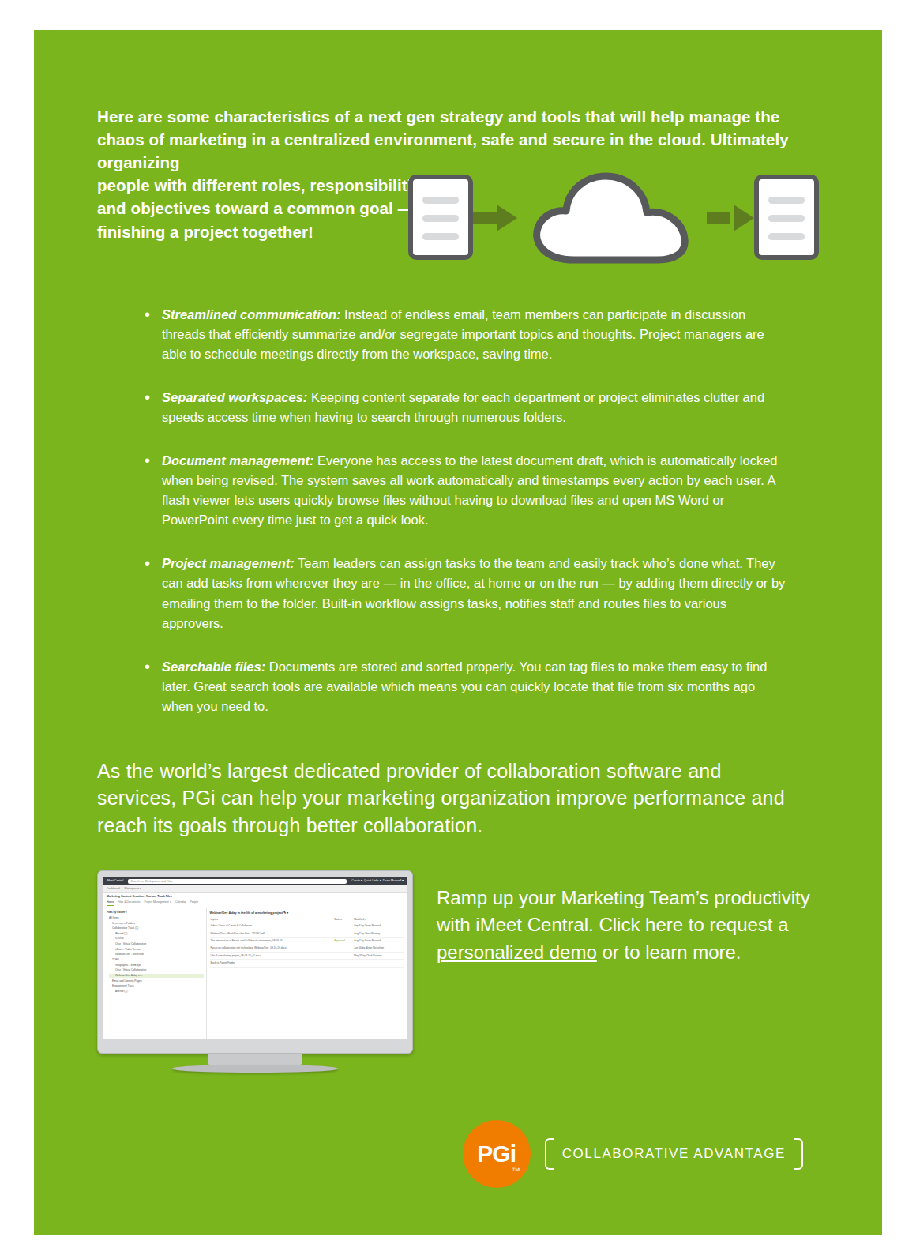Here are some characteristics of a next gen strategy and tools that will help manage the chaos of marketing in a centralized environment, safe and secure in the cloud. Ultimately organizing people with different roles, responsibilities, and objectives toward a common goal — finishing a project together!
Streamlined communication: Instead of endless email, team members can participate in discussion threads that efficiently summarize and/or segregate important topics and thoughts. Project managers are able to schedule meetings directly from the workspace, saving time.
Separated workspaces: Keeping content separate for each department or project eliminates clutter and speeds access time when having to search through numerous folders.
Document management: Everyone has access to the latest document draft, which is automatically locked when being revised. The system saves all work automatically and timestamps every action by each user. A flash viewer lets users quickly browse files without having to download files and open MS Word or PowerPoint every time just to get a quick look.
Project management: Team leaders can assign tasks to the team and easily track who’s done what. They can add tasks from wherever they are — in the office, at home or on the run — by adding them directly or by emailing them to the folder. Built-in workflow assigns tasks, notifies staff and routes files to various approvers.
Searchable files: Documents are stored and sorted properly. You can tag files to make them easy to find later. Great search tools are available which means you can quickly locate that file from six months ago when you need to.
As the world’s largest dedicated provider of collaboration software and services, PGi can help your marketing organization improve performance and reach its goals through better collaboration.
iMeet Central Search for Workspaces and Files Create ▾ Quick Links ▾ Diane Maxwell ▾
Dashboard Workspaces ▾…
Marketing Content Creation - Nurture Track Files
Home Files & Documents Project Management ▾Calendar People
Files by Folder ▾
All Items
Items not in Folders
Collaborative Track (1)
Altered (1)
SOW 2
Quiz - Virtual Collaboration
eBook - Video Version
Webinar/Dev - protected
TOFU
Infographic - SMB.ppt
Quiz - Virtual Collaboration
Webinar/Dev A day in…
Email and Landing Pages
Engagement Track
Altered (1)
Webinar/Dev A day in the life of a marketing project ✎ ▾
| topics | Status | Modified ▾ |
| --- | --- | --- |
| Video: Cover of Create & Collaborate | | Sep 6 by Diane Maxwell |
| Webinar/Dev: eBook/Dev checklist – 2TOFU.pdf | | Aug 7 by Chad Rooney |
| The intersection of Emails and Collaborate statements_08-06-16… | Approved | Aug 7 by Diane Maxwell |
| Focus on collaboration not technology: Webinar/Dev_08-16-16.docx | | Jun 16 by Alison Nickelson |
| Life of a marketing project_08-08-16_v1.docx | | May 31 by Chad Rooney |
| Back to Parent Folder | | |
Ramp up your Marketing Team’s productivity with iMeet Central. Click here to request a personalized demo or to learn more.
PGi™
COLLABORATIVE ADVANTAGE